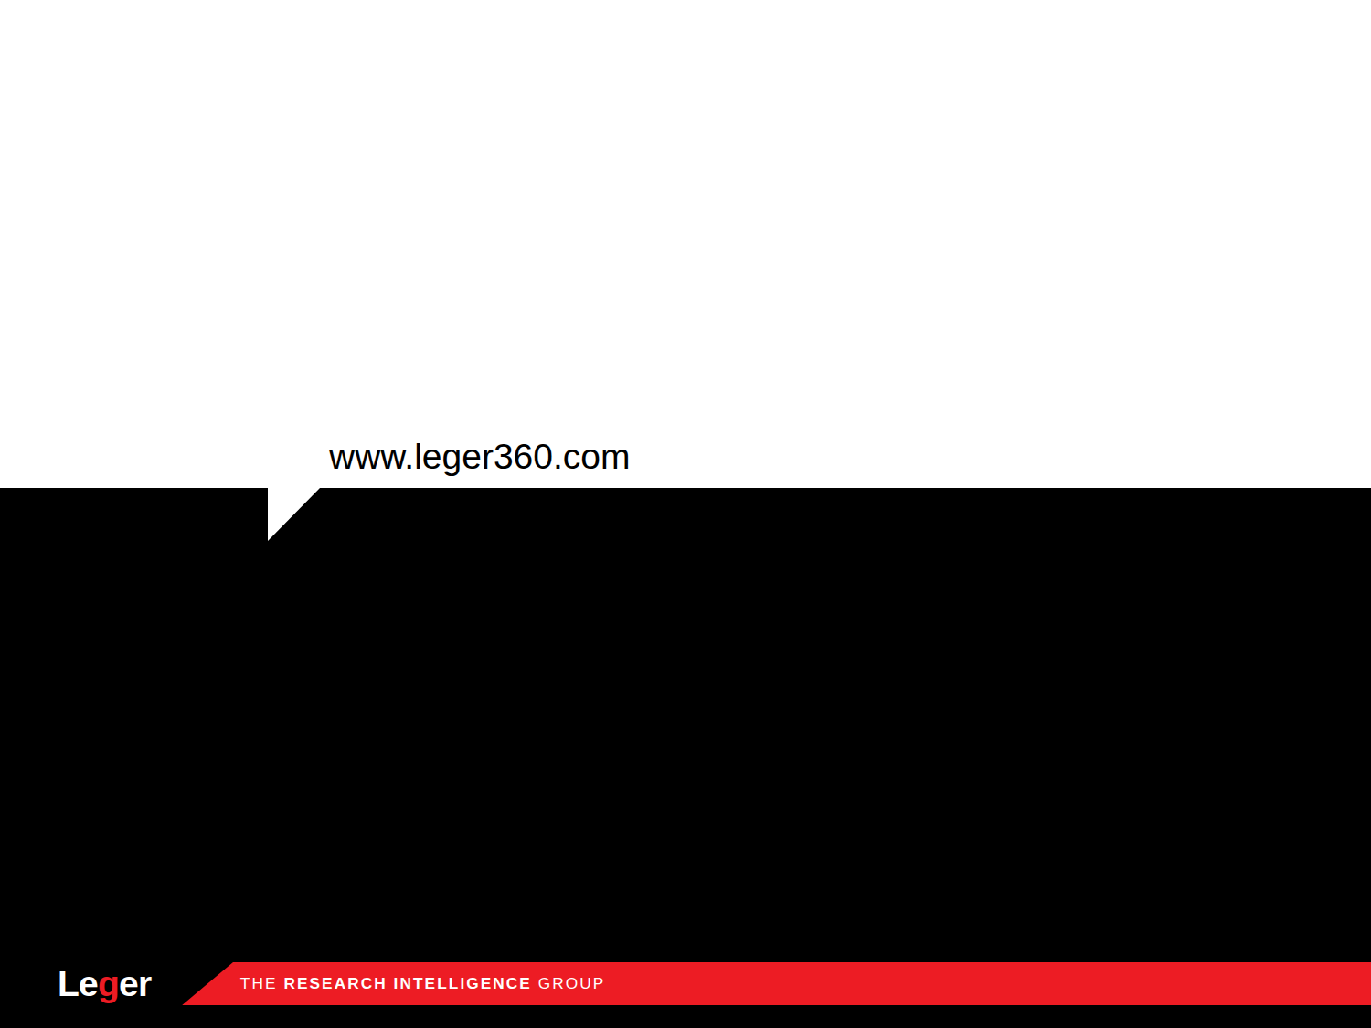www.leger360.com
Leger
THE RESEARCH INTELLIGENCE GROUP